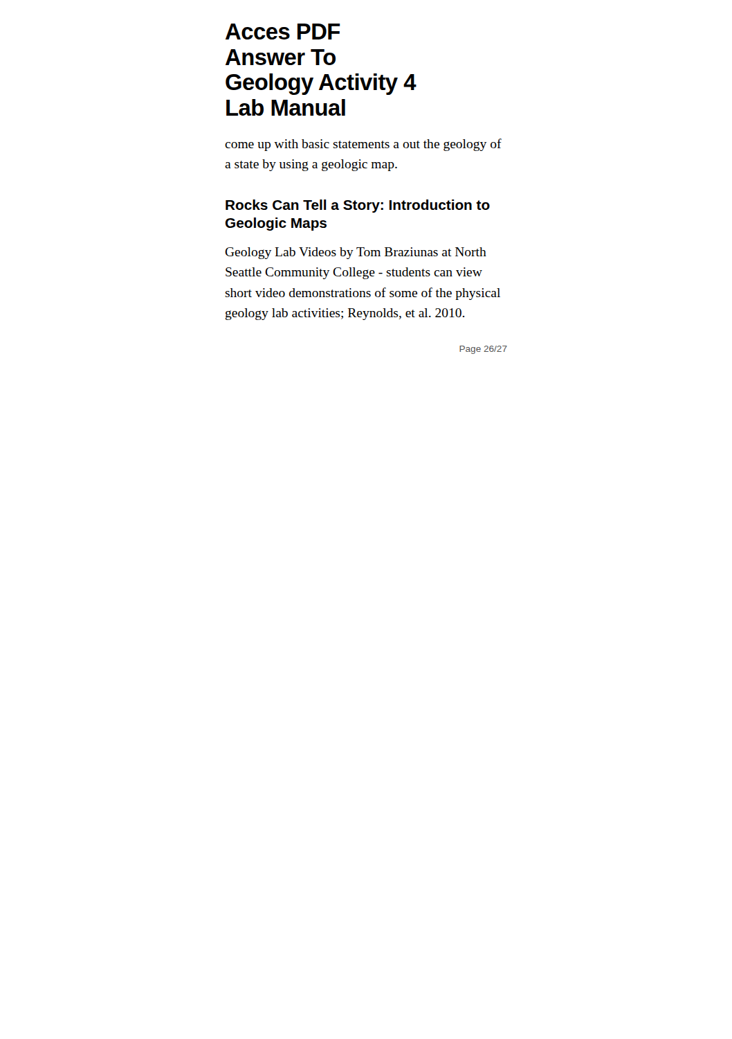Acces PDF Answer To Geology Activity 4 Lab Manual
come up with basic statements a out the geology of a state by using a geologic map.
Rocks Can Tell a Story: Introduction to Geologic Maps
Geology Lab Videos by Tom Braziunas at North Seattle Community College - students can view short video demonstrations of some of the physical geology lab activities; Reynolds, et al. 2010.
Page 26/27